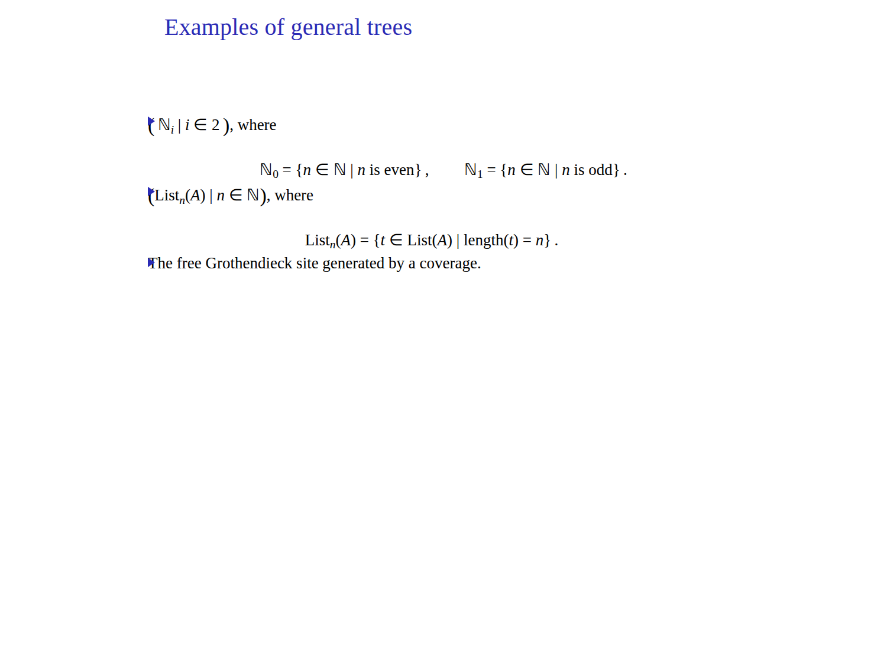Examples of general trees
( ℕi | i ∈ 2 ), where
ℕ0 = {n ∈ ℕ | n is even} , ℕ1 = {n ∈ ℕ | n is odd} .
(Listn(A) | n ∈ ℕ), where
Listn(A) = {t ∈ List(A) | length(t) = n} .
The free Grothendieck site generated by a coverage.